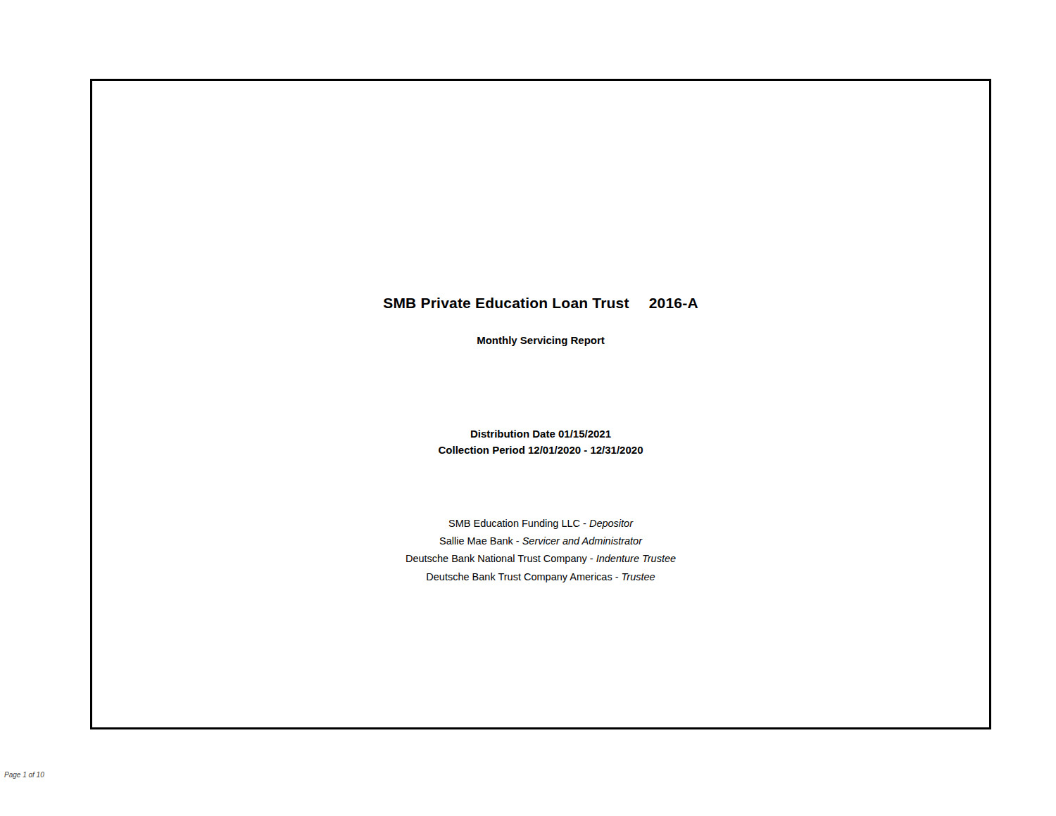SMB Private Education Loan Trust 2016-A
Monthly Servicing Report
Distribution Date 01/15/2021
Collection Period 12/01/2020 - 12/31/2020
SMB Education Funding LLC - Depositor
Sallie Mae Bank - Servicer and Administrator
Deutsche Bank National Trust Company - Indenture Trustee
Deutsche Bank Trust Company Americas - Trustee
Page 1 of 10